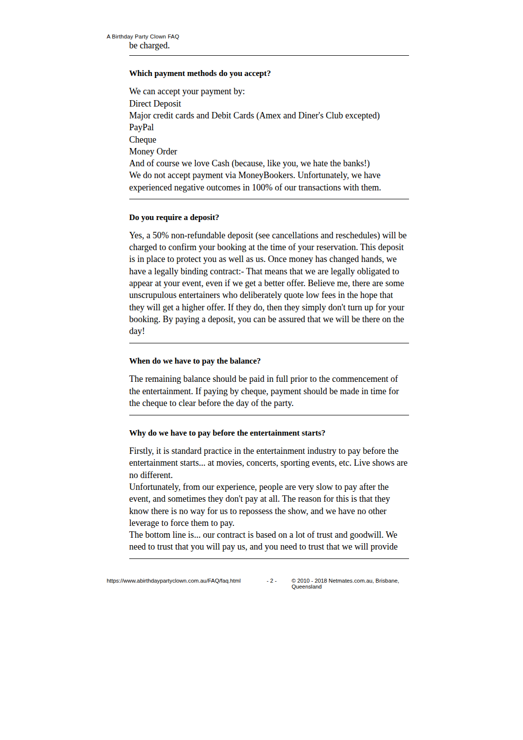A Birthday Party Clown FAQ
be charged.
Which payment methods do you accept?
We can accept your payment by:
Direct Deposit
Major credit cards and Debit Cards (Amex and Diner's Club excepted)
PayPal
Cheque
Money Order
And of course we love Cash (because, like you, we hate the banks!)
We do not accept payment via MoneyBookers. Unfortunately, we have experienced negative outcomes in 100% of our transactions with them.
Do you require a deposit?
Yes, a 50% non-refundable deposit (see cancellations and reschedules) will be charged to confirm your booking at the time of your reservation. This deposit is in place to protect you as well as us. Once money has changed hands, we have a legally binding contract:- That means that we are legally obligated to appear at your event, even if we get a better offer. Believe me, there are some unscrupulous entertainers who deliberately quote low fees in the hope that they will get a higher offer. If they do, then they simply don't turn up for your booking. By paying a deposit, you can be assured that we will be there on the day!
When do we have to pay the balance?
The remaining balance should be paid in full prior to the commencement of the entertainment. If paying by cheque, payment should be made in time for the cheque to clear before the day of the party.
Why do we have to pay before the entertainment starts?
Firstly, it is standard practice in the entertainment industry to pay before the entertainment starts... at movies, concerts, sporting events, etc. Live shows are no different.
Unfortunately, from our experience, people are very slow to pay after the event, and sometimes they don't pay at all. The reason for this is that they know there is no way for us to repossess the show, and we have no other leverage to force them to pay.
The bottom line is... our contract is based on a lot of trust and goodwill. We need to trust that you will pay us, and you need to trust that we will provide
https://www.abirthdaypartyclown.com.au/FAQ/faq.html - 2 - © 2010 - 2018 Netmates.com.au, Brisbane, Queensland